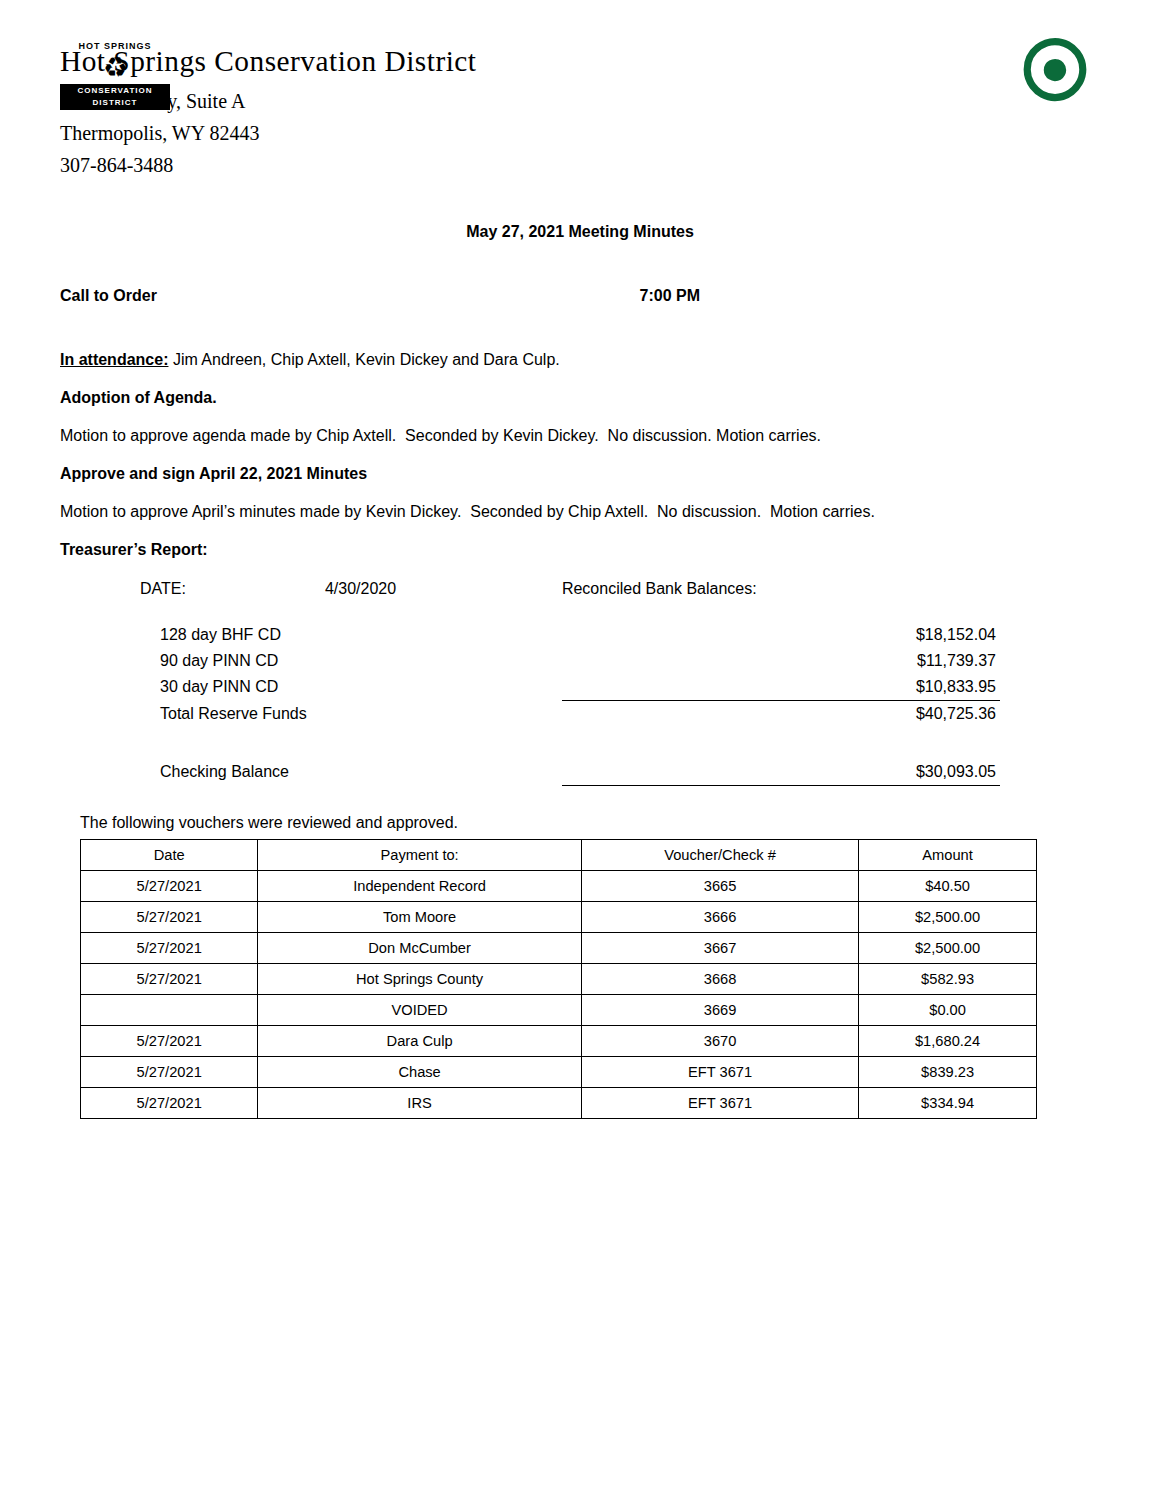HOT SPRINGS
♻
CONSERVATION DISTRICT
⦿
Hot Springs Conservation District
601 Broadway, Suite A
Thermopolis, WY 82443
307-864-3488
May 27, 2021 Meeting Minutes
Call to Order 7:00 PM
In attendance: Jim Andreen, Chip Axtell, Kevin Dickey and Dara Culp.
Adoption of Agenda.
Motion to approve agenda made by Chip Axtell. Seconded by Kevin Dickey. No discussion. Motion carries.
Approve and sign April 22, 2021 Minutes
Motion to approve April’s minutes made by Kevin Dickey. Seconded by Chip Axtell. No discussion. Motion carries.
Treasurer’s Report:
| DATE: | 4/30/2020 | Reconciled Bank Balances: |
| 128 day BHF CD | | $18,152.04 |
| 90 day PINN CD | | $11,739.37 |
| 30 day PINN CD | | $10,833.95 |
| Total Reserve Funds | | $40,725.36 |
| Checking Balance | | $30,093.05 |
The following vouchers were reviewed and approved.
| Date | Payment to: | Voucher/Check # | Amount |
| --- | --- | --- | --- |
| 5/27/2021 | Independent Record | 3665 | $40.50 |
| 5/27/2021 | Tom Moore | 3666 | $2,500.00 |
| 5/27/2021 | Don McCumber | 3667 | $2,500.00 |
| 5/27/2021 | Hot Springs County | 3668 | $582.93 |
| | VOIDED | 3669 | $0.00 |
| 5/27/2021 | Dara Culp | 3670 | $1,680.24 |
| 5/27/2021 | Chase | EFT 3671 | $839.23 |
| 5/27/2021 | IRS | EFT 3671 | $334.94 |